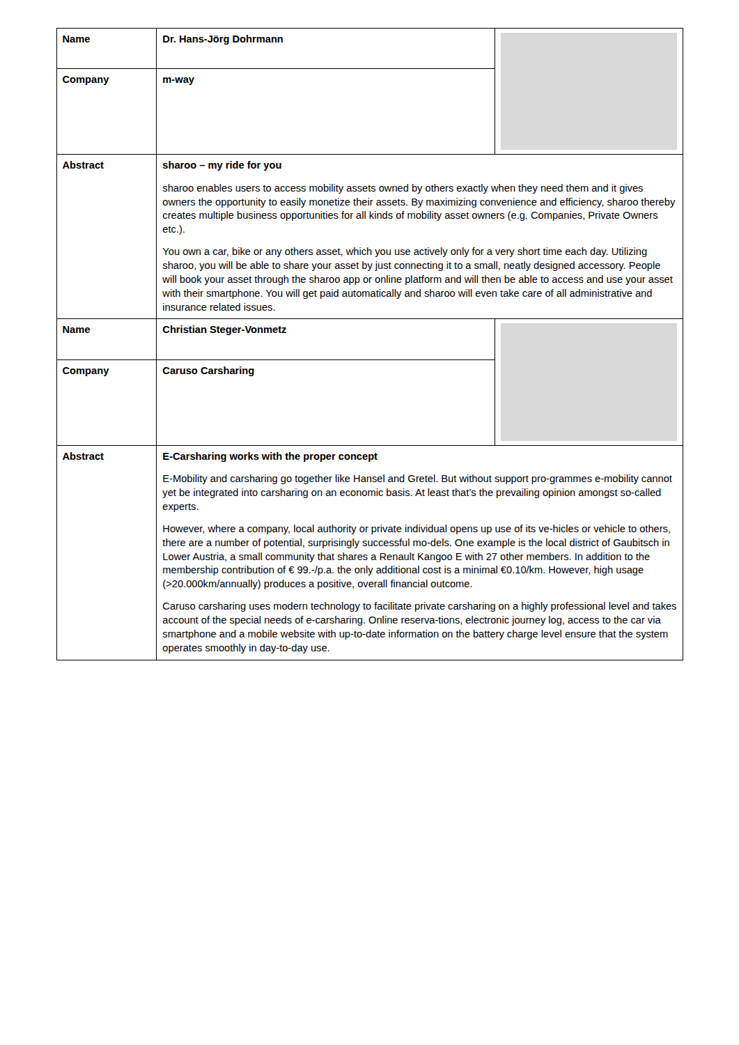| Name | Dr. Hans-Jörg Dohrmann | |
| Company | m-way |
| Abstract | sharoo – my ride for you sharoo enables users to access mobility assets owned by others exactly when they need them and it gives owners the opportunity to easily monetize their assets. By maximizing convenience and efficiency, sharoo thereby creates multiple business opportunities for all kinds of mobility asset owners (e.g. Companies, Private Owners etc.). You own a car, bike or any others asset, which you use actively only for a very short time each day. Utilizing sharoo, you will be able to share your asset by just connecting it to a small, neatly designed accessory. People will book your asset through the sharoo app or online platform and will then be able to access and use your asset with their smartphone. You will get paid automatically and sharoo will even take care of all administrative and insurance related issues. |
| Name | Christian Steger-Vonmetz | |
| Company | Caruso Carsharing |
| Abstract | E-Carsharing works with the proper concept E-Mobility and carsharing go together like Hansel and Gretel. But without support pro-grammes e-mobility cannot yet be integrated into carsharing on an economic basis. At least that’s the prevailing opinion amongst so-called experts. However, where a company, local authority or private individual opens up use of its ve-hicles or vehicle to others, there are a number of potential, surprisingly successful mo-dels. One example is the local district of Gaubitsch in Lower Austria, a small community that shares a Renault Kangoo E with 27 other members. In addition to the membership contribution of € 99.-/p.a. the only additional cost is a minimal €0.10/km. However, high usage (>20.000km/annually) produces a positive, overall financial outcome. Caruso carsharing uses modern technology to facilitate private carsharing on a highly professional level and takes account of the special needs of e-carsharing. Online reserva-tions, electronic journey log, access to the car via smartphone and a mobile website with up-to-date information on the battery charge level ensure that the system operates smoothly in day-to-day use. |